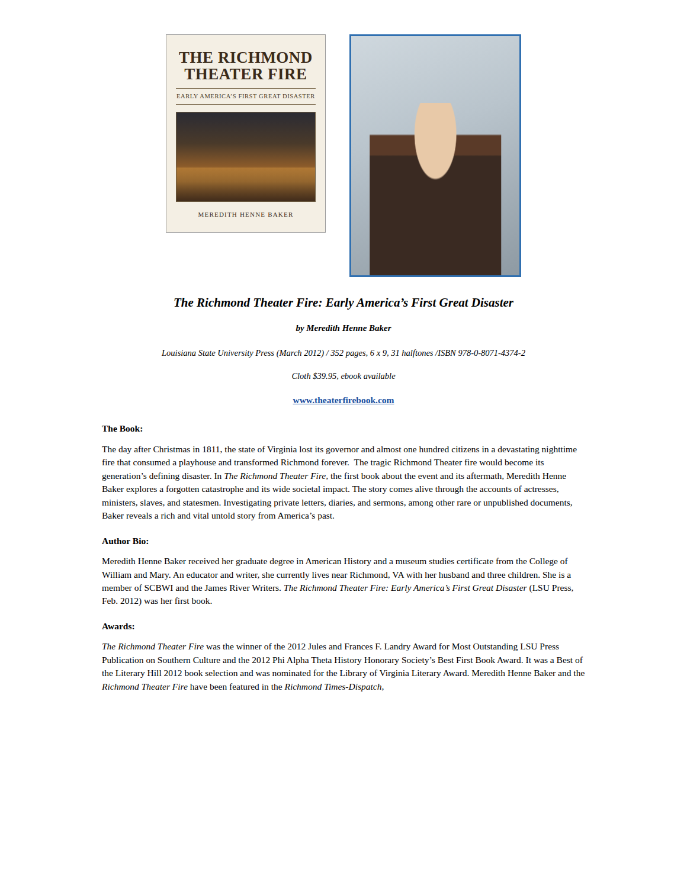THE RICHMOND
THEATER FIRE
Early America’s First Great Disaster
Meredith Henne Baker
The Richmond Theater Fire: Early America’s First Great Disaster
by Meredith Henne Baker
Louisiana State University Press (March 2012) / 352 pages, 6 x 9, 31 halftones /ISBN 978-0-8071-4374-2
Cloth $39.95, ebook available
www.theaterfirebook.com
The Book:
The day after Christmas in 1811, the state of Virginia lost its governor and almost one hundred citizens in a devastating nighttime fire that consumed a playhouse and transformed Richmond forever. The tragic Richmond Theater fire would become its generation’s defining disaster. In The Richmond Theater Fire, the first book about the event and its aftermath, Meredith Henne Baker explores a forgotten catastrophe and its wide societal impact. The story comes alive through the accounts of actresses, ministers, slaves, and statesmen. Investigating private letters, diaries, and sermons, among other rare or unpublished documents, Baker reveals a rich and vital untold story from America’s past.
Author Bio:
Meredith Henne Baker received her graduate degree in American History and a museum studies certificate from the College of William and Mary. An educator and writer, she currently lives near Richmond, VA with her husband and three children. She is a member of SCBWI and the James River Writers. The Richmond Theater Fire: Early America’s First Great Disaster (LSU Press, Feb. 2012) was her first book.
Awards:
The Richmond Theater Fire was the winner of the 2012 Jules and Frances F. Landry Award for Most Outstanding LSU Press Publication on Southern Culture and the 2012 Phi Alpha Theta History Honorary Society’s Best First Book Award. It was a Best of the Literary Hill 2012 book selection and was nominated for the Library of Virginia Literary Award. Meredith Henne Baker and the Richmond Theater Fire have been featured in the Richmond Times-Dispatch,